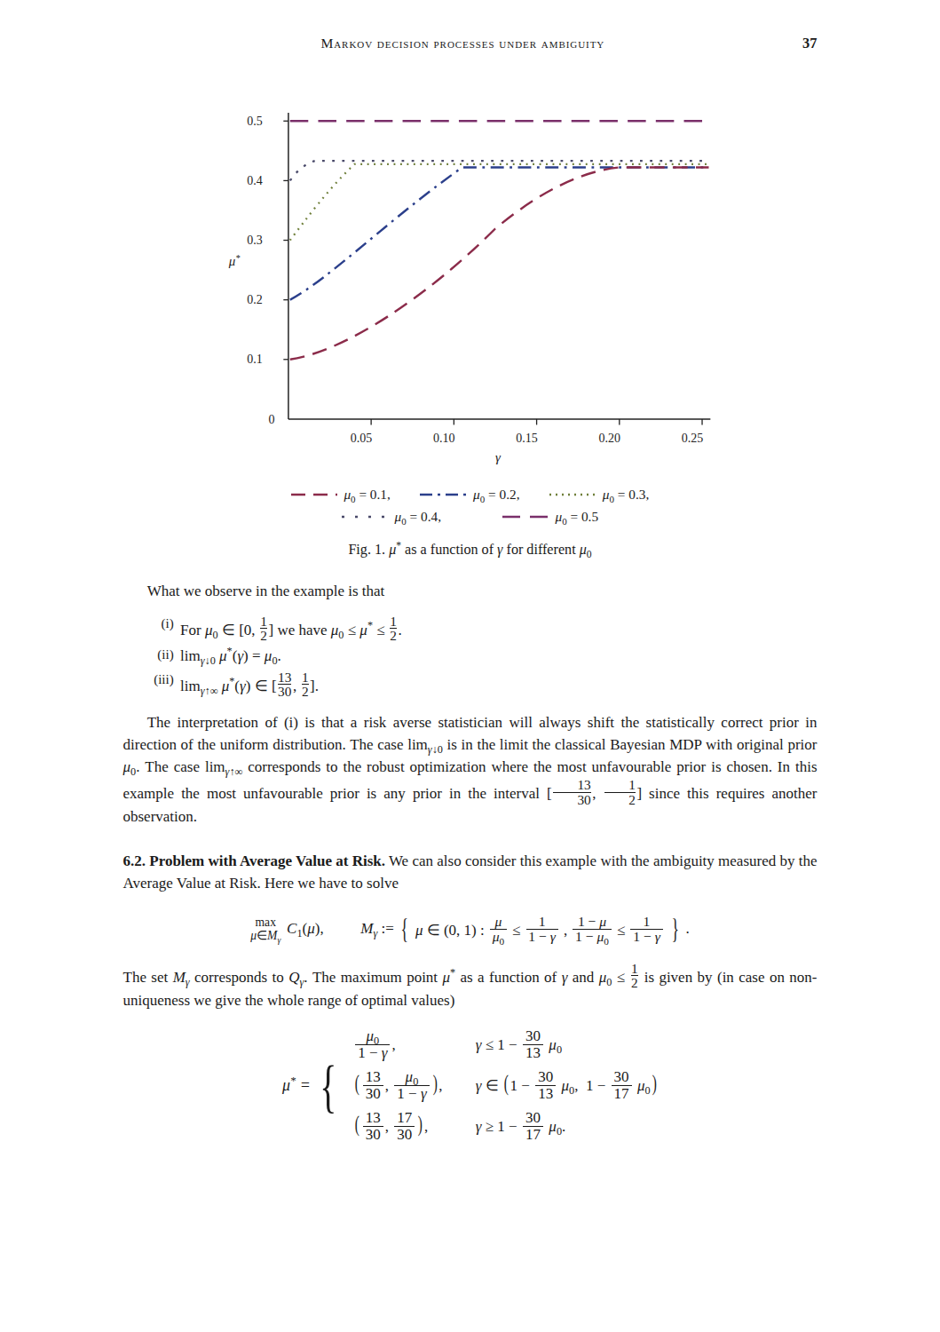Markov decision processes under ambiguity 37
0.5 0.4 0.3 0.2 0.1 0 0.05 0.10 0.15 0.20 0.25 μ* γ
μ0 = 0.1, μ0 = 0.2, μ0 = 0.3, μ0 = 0.4, μ0 = 0.5
Fig. 1. μ* as a function of γ for different μ0
What we observe in the example is that
(i) For μ0 ∈ [0, 12] we have μ0 ≤ μ* ≤ 12.
(ii) limγ↓0 μ*(γ) = μ0.
(iii) limγ↑∞ μ*(γ) ∈ [1330, 12].
The interpretation of (i) is that a risk averse statistician will always shift the statistically correct prior in direction of the uniform distribution. The case limγ↓0 is in the limit the classical Bayesian MDP with original prior μ0. The case limγ↑∞ corresponds to the robust optimization where the most unfavourable prior is chosen. In this example the most unfavourable prior is any prior in the interval [1330, 12] since this requires another observation.
6.2. Problem with Average Value at Risk. We can also consider this example with the ambiguity measured by the Average Value at Risk. Here we have to solve
max μ∈Mγ C1(μ), Mγ := { μ ∈ (0, 1) : μμ0 ≤ 11 − γ , 1 − μ 1 − μ0 ≤ 11 − γ } .
The set Mγ corresponds to Qγ. The maximum point μ* as a function of γ and μ0 ≤ 12 is given by (in case on non-uniqueness we give the whole range of optimal values)
μ* = { μ01 − γ, γ ≤ 1 − 3013 μ0 (1330, μ01 − γ), γ ∈ (1 − 3013 μ0, 1 − 3017 μ0) (1330, 1730), γ ≥ 1 − 3017 μ0.